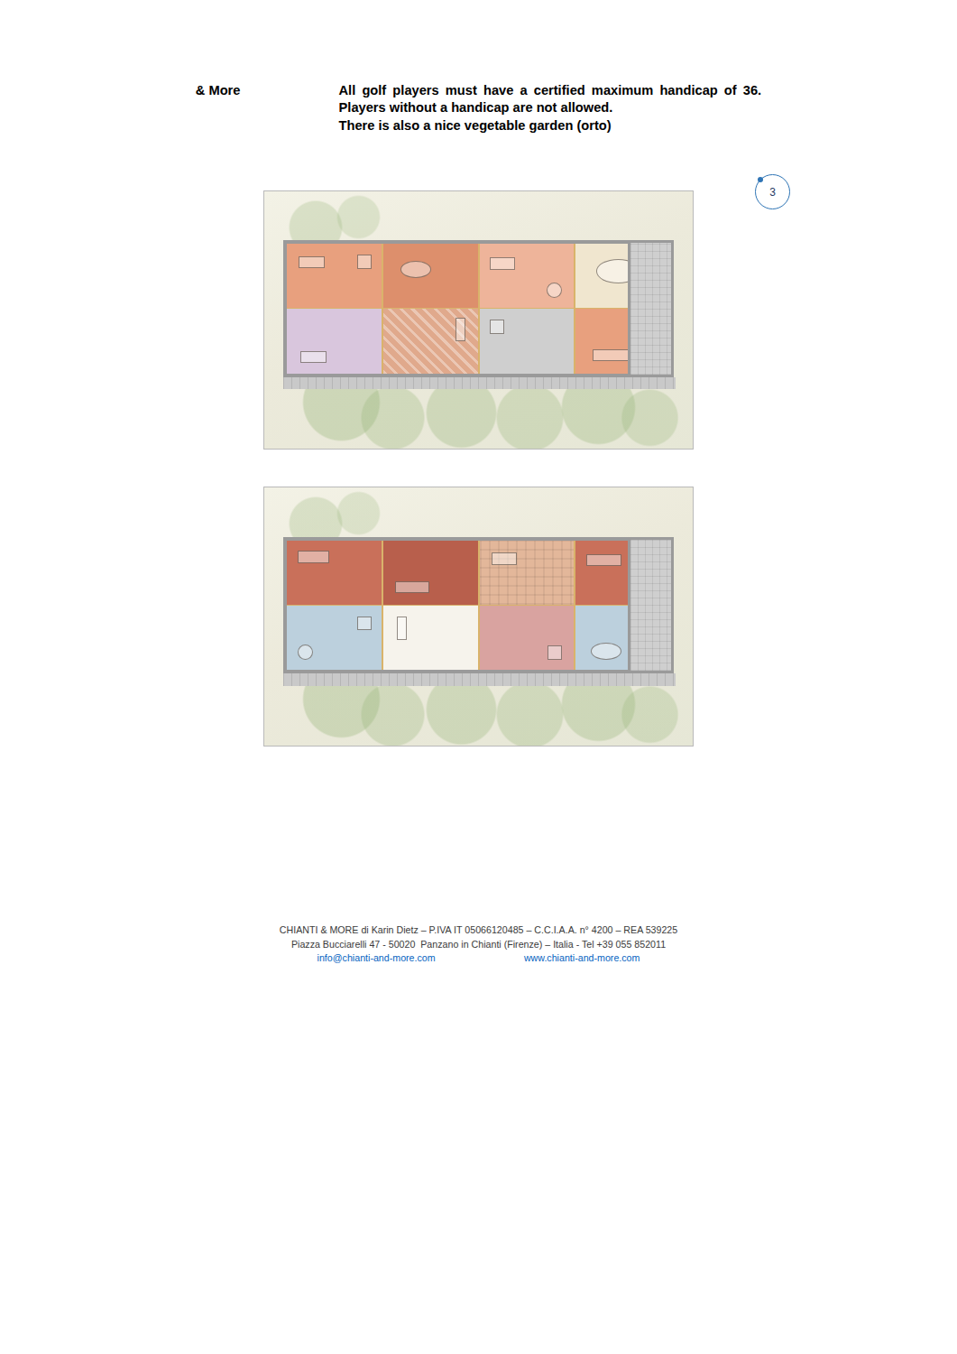3
& More
All golf players must have a certified maximum handicap of 36. Players without a handicap are not allowed.
There is also a nice vegetable garden (orto)
CHIANTI & MORE di Karin Dietz – P.IVA IT 05066120485 – C.C.I.A.A. n° 4200 – REA 539225
Piazza Bucciarelli 47 - 50020 Panzano in Chianti (Firenze) – Italia - Tel +39 055 852011
info@chianti-and-more.com www.chianti-and-more.com